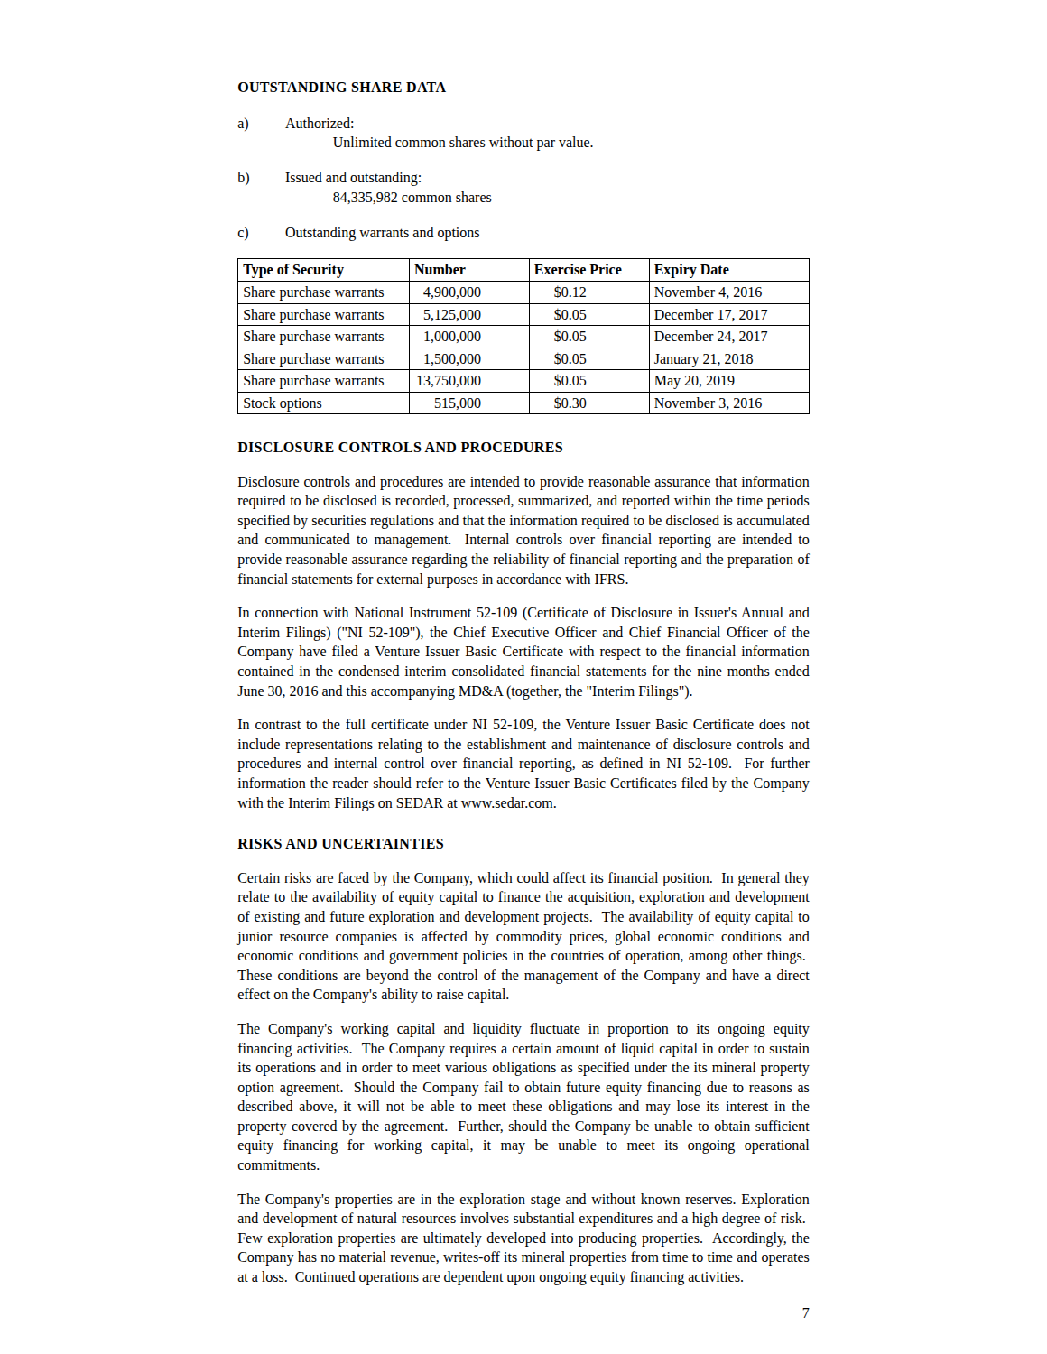OUTSTANDING SHARE DATA
a)
Authorized:
Unlimited common shares without par value.
b)
Issued and outstanding:
84,335,982 common shares
c)
Outstanding warrants and options
| Type of Security | Number | Exercise Price | Expiry Date |
| --- | --- | --- | --- |
| Share purchase warrants | 4,900,000 | $0.12 | November 4, 2016 |
| Share purchase warrants | 5,125,000 | $0.05 | December 17, 2017 |
| Share purchase warrants | 1,000,000 | $0.05 | December 24, 2017 |
| Share purchase warrants | 1,500,000 | $0.05 | January 21, 2018 |
| Share purchase warrants | 13,750,000 | $0.05 | May 20, 2019 |
| Stock options | 515,000 | $0.30 | November 3, 2016 |
DISCLOSURE CONTROLS AND PROCEDURES
Disclosure controls and procedures are intended to provide reasonable assurance that information required to be disclosed is recorded, processed, summarized, and reported within the time periods specified by securities regulations and that the information required to be disclosed is accumulated and communicated to management. Internal controls over financial reporting are intended to provide reasonable assurance regarding the reliability of financial reporting and the preparation of financial statements for external purposes in accordance with IFRS.
In connection with National Instrument 52-109 (Certificate of Disclosure in Issuer's Annual and Interim Filings) ("NI 52-109"), the Chief Executive Officer and Chief Financial Officer of the Company have filed a Venture Issuer Basic Certificate with respect to the financial information contained in the condensed interim consolidated financial statements for the nine months ended June 30, 2016 and this accompanying MD&A (together, the "Interim Filings").
In contrast to the full certificate under NI 52-109, the Venture Issuer Basic Certificate does not include representations relating to the establishment and maintenance of disclosure controls and procedures and internal control over financial reporting, as defined in NI 52-109. For further information the reader should refer to the Venture Issuer Basic Certificates filed by the Company with the Interim Filings on SEDAR at www.sedar.com.
RISKS AND UNCERTAINTIES
Certain risks are faced by the Company, which could affect its financial position. In general they relate to the availability of equity capital to finance the acquisition, exploration and development of existing and future exploration and development projects. The availability of equity capital to junior resource companies is affected by commodity prices, global economic conditions and economic conditions and government policies in the countries of operation, among other things. These conditions are beyond the control of the management of the Company and have a direct effect on the Company's ability to raise capital.
The Company's working capital and liquidity fluctuate in proportion to its ongoing equity financing activities. The Company requires a certain amount of liquid capital in order to sustain its operations and in order to meet various obligations as specified under the its mineral property option agreement. Should the Company fail to obtain future equity financing due to reasons as described above, it will not be able to meet these obligations and may lose its interest in the property covered by the agreement. Further, should the Company be unable to obtain sufficient equity financing for working capital, it may be unable to meet its ongoing operational commitments.
The Company's properties are in the exploration stage and without known reserves. Exploration and development of natural resources involves substantial expenditures and a high degree of risk. Few exploration properties are ultimately developed into producing properties. Accordingly, the Company has no material revenue, writes-off its mineral properties from time to time and operates at a loss. Continued operations are dependent upon ongoing equity financing activities.
7